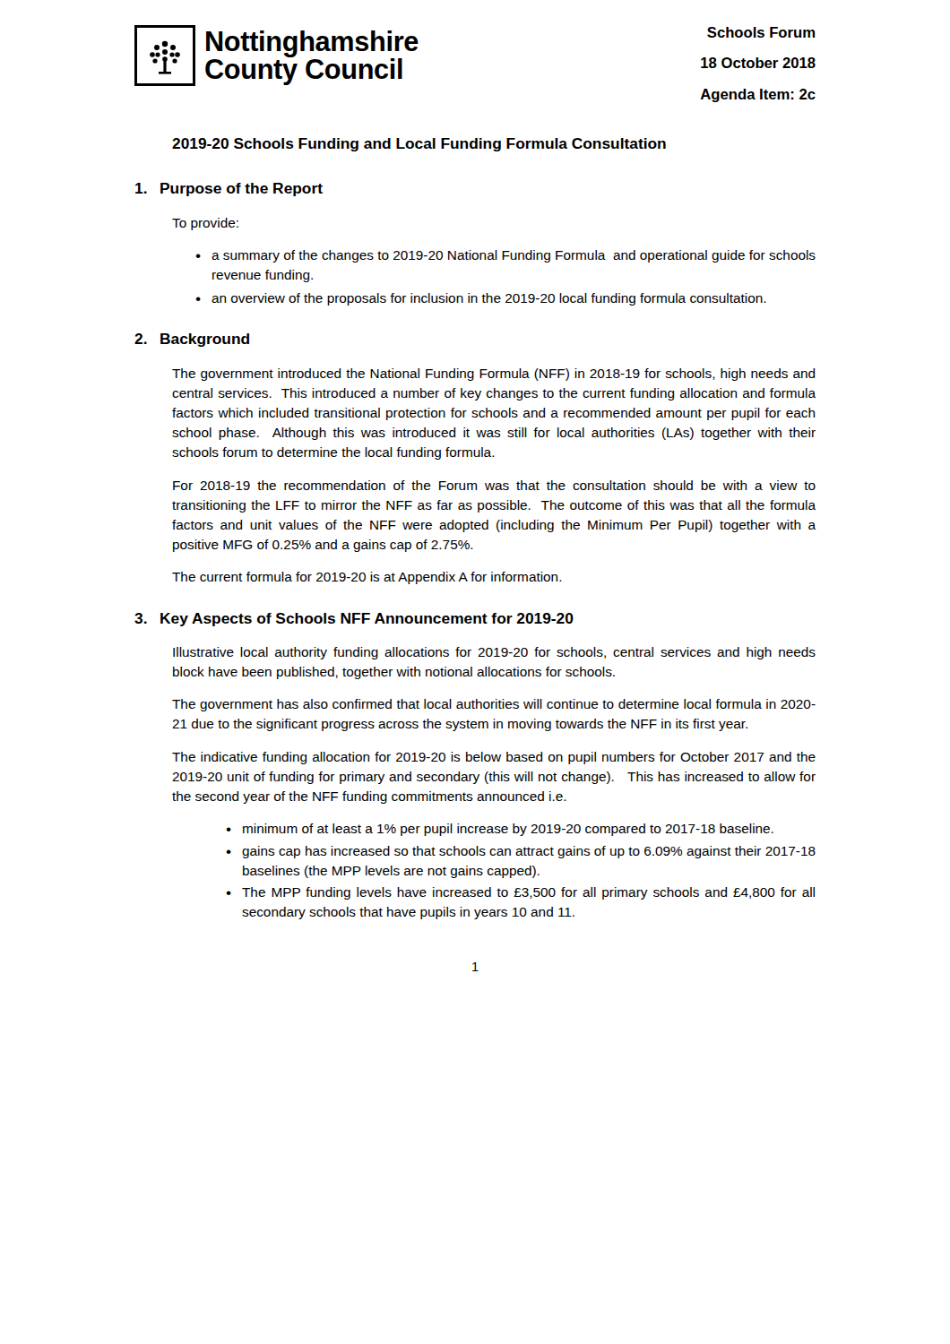Nottinghamshire
County Council
Schools Forum
18 October 2018
Agenda Item: 2c
2019-20 Schools Funding and Local Funding Formula Consultation
1. Purpose of the Report
To provide:
a summary of the changes to 2019-20 National Funding Formula and operational guide for schools revenue funding.
an overview of the proposals for inclusion in the 2019-20 local funding formula consultation.
2. Background
The government introduced the National Funding Formula (NFF) in 2018-19 for schools, high needs and central services. This introduced a number of key changes to the current funding allocation and formula factors which included transitional protection for schools and a recommended amount per pupil for each school phase. Although this was introduced it was still for local authorities (LAs) together with their schools forum to determine the local funding formula.
For 2018-19 the recommendation of the Forum was that the consultation should be with a view to transitioning the LFF to mirror the NFF as far as possible. The outcome of this was that all the formula factors and unit values of the NFF were adopted (including the Minimum Per Pupil) together with a positive MFG of 0.25% and a gains cap of 2.75%.
The current formula for 2019-20 is at Appendix A for information.
3. Key Aspects of Schools NFF Announcement for 2019-20
Illustrative local authority funding allocations for 2019-20 for schools, central services and high needs block have been published, together with notional allocations for schools.
The government has also confirmed that local authorities will continue to determine local formula in 2020-21 due to the significant progress across the system in moving towards the NFF in its first year.
The indicative funding allocation for 2019-20 is below based on pupil numbers for October 2017 and the 2019-20 unit of funding for primary and secondary (this will not change). This has increased to allow for the second year of the NFF funding commitments announced i.e.
minimum of at least a 1% per pupil increase by 2019-20 compared to 2017-18 baseline.
gains cap has increased so that schools can attract gains of up to 6.09% against their 2017-18 baselines (the MPP levels are not gains capped).
The MPP funding levels have increased to £3,500 for all primary schools and £4,800 for all secondary schools that have pupils in years 10 and 11.
1